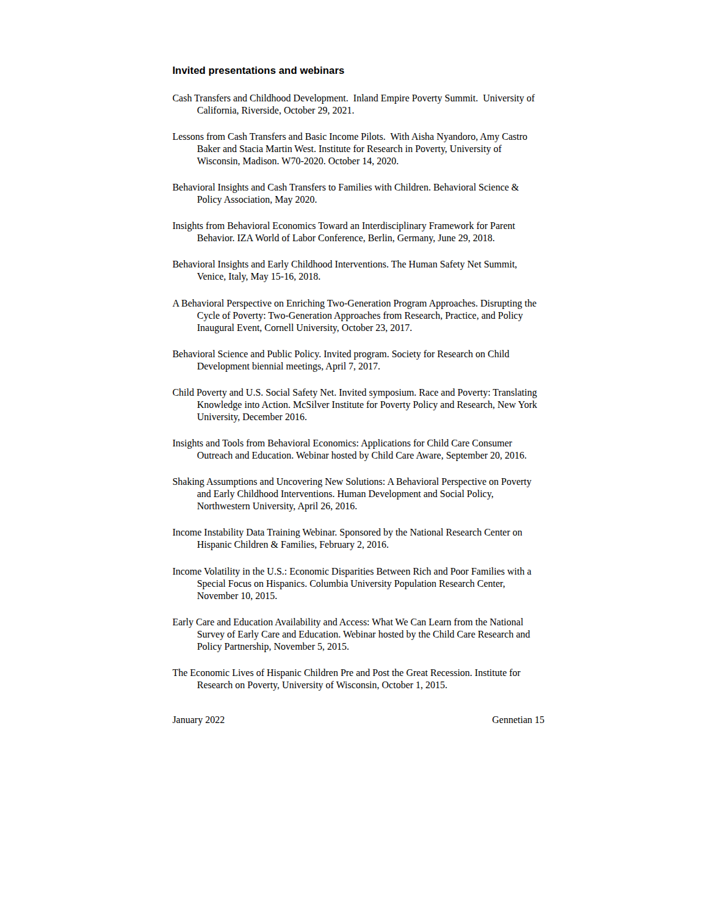Invited presentations and webinars
Cash Transfers and Childhood Development. Inland Empire Poverty Summit. University of California, Riverside, October 29, 2021.
Lessons from Cash Transfers and Basic Income Pilots. With Aisha Nyandoro, Amy Castro Baker and Stacia Martin West. Institute for Research in Poverty, University of Wisconsin, Madison. W70-2020. October 14, 2020.
Behavioral Insights and Cash Transfers to Families with Children. Behavioral Science & Policy Association, May 2020.
Insights from Behavioral Economics Toward an Interdisciplinary Framework for Parent Behavior. IZA World of Labor Conference, Berlin, Germany, June 29, 2018.
Behavioral Insights and Early Childhood Interventions. The Human Safety Net Summit, Venice, Italy, May 15-16, 2018.
A Behavioral Perspective on Enriching Two-Generation Program Approaches. Disrupting the Cycle of Poverty: Two-Generation Approaches from Research, Practice, and Policy Inaugural Event, Cornell University, October 23, 2017.
Behavioral Science and Public Policy. Invited program. Society for Research on Child Development biennial meetings, April 7, 2017.
Child Poverty and U.S. Social Safety Net. Invited symposium. Race and Poverty: Translating Knowledge into Action. McSilver Institute for Poverty Policy and Research, New York University, December 2016.
Insights and Tools from Behavioral Economics: Applications for Child Care Consumer Outreach and Education. Webinar hosted by Child Care Aware, September 20, 2016.
Shaking Assumptions and Uncovering New Solutions: A Behavioral Perspective on Poverty and Early Childhood Interventions. Human Development and Social Policy, Northwestern University, April 26, 2016.
Income Instability Data Training Webinar. Sponsored by the National Research Center on Hispanic Children & Families, February 2, 2016.
Income Volatility in the U.S.: Economic Disparities Between Rich and Poor Families with a Special Focus on Hispanics. Columbia University Population Research Center, November 10, 2015.
Early Care and Education Availability and Access: What We Can Learn from the National Survey of Early Care and Education. Webinar hosted by the Child Care Research and Policy Partnership, November 5, 2015.
The Economic Lives of Hispanic Children Pre and Post the Great Recession. Institute for Research on Poverty, University of Wisconsin, October 1, 2015.
January 2022 Gennetian 15